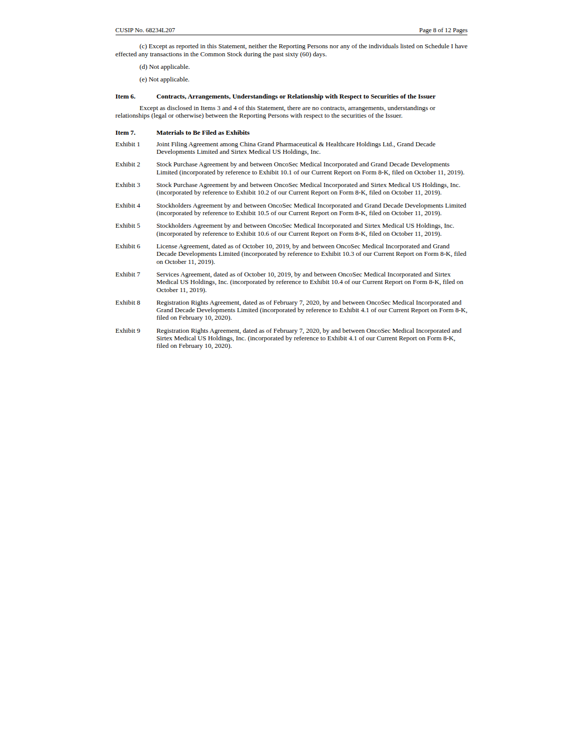CUSIP No. 68234L207
Page 8 of 12 Pages
(c) Except as reported in this Statement, neither the Reporting Persons nor any of the individuals listed on Schedule I have effected any transactions in the Common Stock during the past sixty (60) days.
(d) Not applicable.
(e) Not applicable.
| Item 6. | Contracts, Arrangements, Understandings or Relationship with Respect to Securities of the Issuer |
Except as disclosed in Items 3 and 4 of this Statement, there are no contracts, arrangements, understandings or relationships (legal or otherwise) between the Reporting Persons with respect to the securities of the Issuer.
| Item 7. | Materials to Be Filed as Exhibits |
| Exhibit 1 | Joint Filing Agreement among China Grand Pharmaceutical & Healthcare Holdings Ltd., Grand Decade Developments Limited and Sirtex Medical US Holdings, Inc. |
| Exhibit 2 | Stock Purchase Agreement by and between OncoSec Medical Incorporated and Grand Decade Developments Limited (incorporated by reference to Exhibit 10.1 of our Current Report on Form 8-K, filed on October 11, 2019). |
| Exhibit 3 | Stock Purchase Agreement by and between OncoSec Medical Incorporated and Sirtex Medical US Holdings, Inc. (incorporated by reference to Exhibit 10.2 of our Current Report on Form 8-K, filed on October 11, 2019). |
| Exhibit 4 | Stockholders Agreement by and between OncoSec Medical Incorporated and Grand Decade Developments Limited (incorporated by reference to Exhibit 10.5 of our Current Report on Form 8-K, filed on October 11, 2019). |
| Exhibit 5 | Stockholders Agreement by and between OncoSec Medical Incorporated and Sirtex Medical US Holdings, Inc. (incorporated by reference to Exhibit 10.6 of our Current Report on Form 8-K, filed on October 11, 2019). |
| Exhibit 6 | License Agreement, dated as of October 10, 2019, by and between OncoSec Medical Incorporated and Grand Decade Developments Limited (incorporated by reference to Exhibit 10.3 of our Current Report on Form 8-K, filed on October 11, 2019). |
| Exhibit 7 | Services Agreement, dated as of October 10, 2019, by and between OncoSec Medical Incorporated and Sirtex Medical US Holdings, Inc. (incorporated by reference to Exhibit 10.4 of our Current Report on Form 8-K, filed on October 11, 2019). |
| Exhibit 8 | Registration Rights Agreement, dated as of February 7, 2020, by and between OncoSec Medical Incorporated and Grand Decade Developments Limited (incorporated by reference to Exhibit 4.1 of our Current Report on Form 8-K, filed on February 10, 2020). |
| Exhibit 9 | Registration Rights Agreement, dated as of February 7, 2020, by and between OncoSec Medical Incorporated and Sirtex Medical US Holdings, Inc. (incorporated by reference to Exhibit 4.1 of our Current Report on Form 8-K, filed on February 10, 2020). |